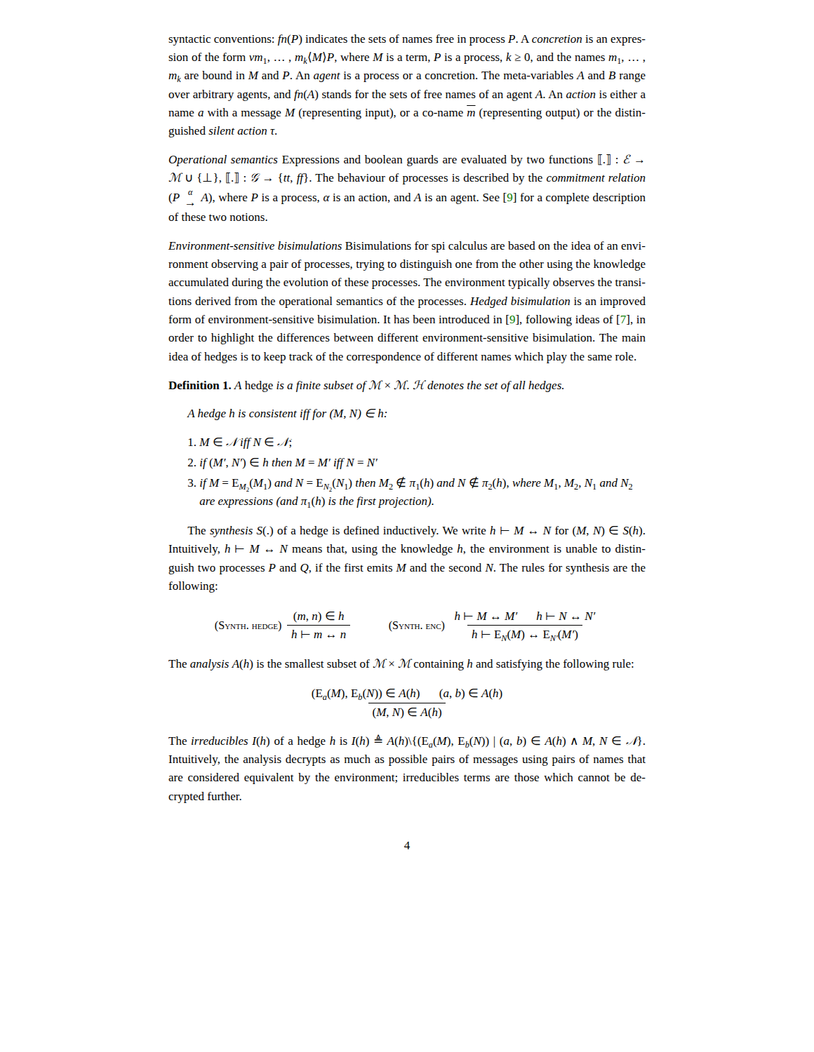syntactic conventions: fn(P) indicates the sets of names free in process P. A concretion is an expression of the form νm1, … , mk⟨M⟩P, where M is a term, P is a process, k ≥ 0, and the names m1, … , mk are bound in M and P. An agent is a process or a concretion. The meta-variables A and B range over arbitrary agents, and fn(A) stands for the sets of free names of an agent A. An action is either a name a with a message M (representing input), or a co-name m (representing output) or the distinguished silent action τ.
Operational semantics Expressions and boolean guards are evaluated by two functions ⟦.⟧ : ℰ → ℳ ∪ {⊥}, ⟦.⟧ : 𝒢 → {tt, ff}. The behaviour of processes is described by the commitment relation (P α→ A), where P is a process, α is an action, and A is an agent. See [9] for a complete description of these two notions.
Environment-sensitive bisimulations Bisimulations for spi calculus are based on the idea of an environment observing a pair of processes, trying to distinguish one from the other using the knowledge accumulated during the evolution of these processes. The environment typically observes the transitions derived from the operational semantics of the processes. Hedged bisimulation is an improved form of environment-sensitive bisimulation. It has been introduced in [9], following ideas of [7], in order to highlight the differences between different environment-sensitive bisimulation. The main idea of hedges is to keep track of the correspondence of different names which play the same role.
Definition 1. A hedge is a finite subset of ℳ × ℳ. ℋ denotes the set of all hedges.
A hedge h is consistent iff for (M, N) ∈ h:
M ∈ 𝒩 iff N ∈ 𝒩;
if (M′, N′) ∈ h then M = M′ iff N = N′
if M = EM2(M1) and N = EN2(N1) then M2 ∉ π1(h) and N ∉ π2(h), where M1, M2, N1 and N2 are expressions (and π1(h) is the first projection).
The synthesis S(.) of a hedge is defined inductively. We write h ⊢ M ↔ N for (M, N) ∈ S(h). Intuitively, h ⊢ M ↔ N means that, using the knowledge h, the environment is unable to distinguish two processes P and Q, if the first emits M and the second N. The rules for synthesis are the following:
(Synth. hedge) (m, n) ∈ h h ⊢ m ↔ n (Synth. enc) h ⊢ M ↔ M′h ⊢ N ↔ N′ h ⊢ EN(M) ↔ EN′(M′)
The analysis A(h) is the smallest subset of ℳ × ℳ containing h and satisfying the following rule:
(Ea(M), Eb(N)) ∈ A(h)(a, b) ∈ A(h) (M, N) ∈ A(h)
The irreducibles I(h) of a hedge h is I(h) ≜ A(h)\{(Ea(M), Eb(N)) | (a, b) ∈ A(h) ∧ M, N ∈ 𝒩}. Intuitively, the analysis decrypts as much as possible pairs of messages using pairs of names that are considered equivalent by the environment; irreducibles terms are those which cannot be decrypted further.
4